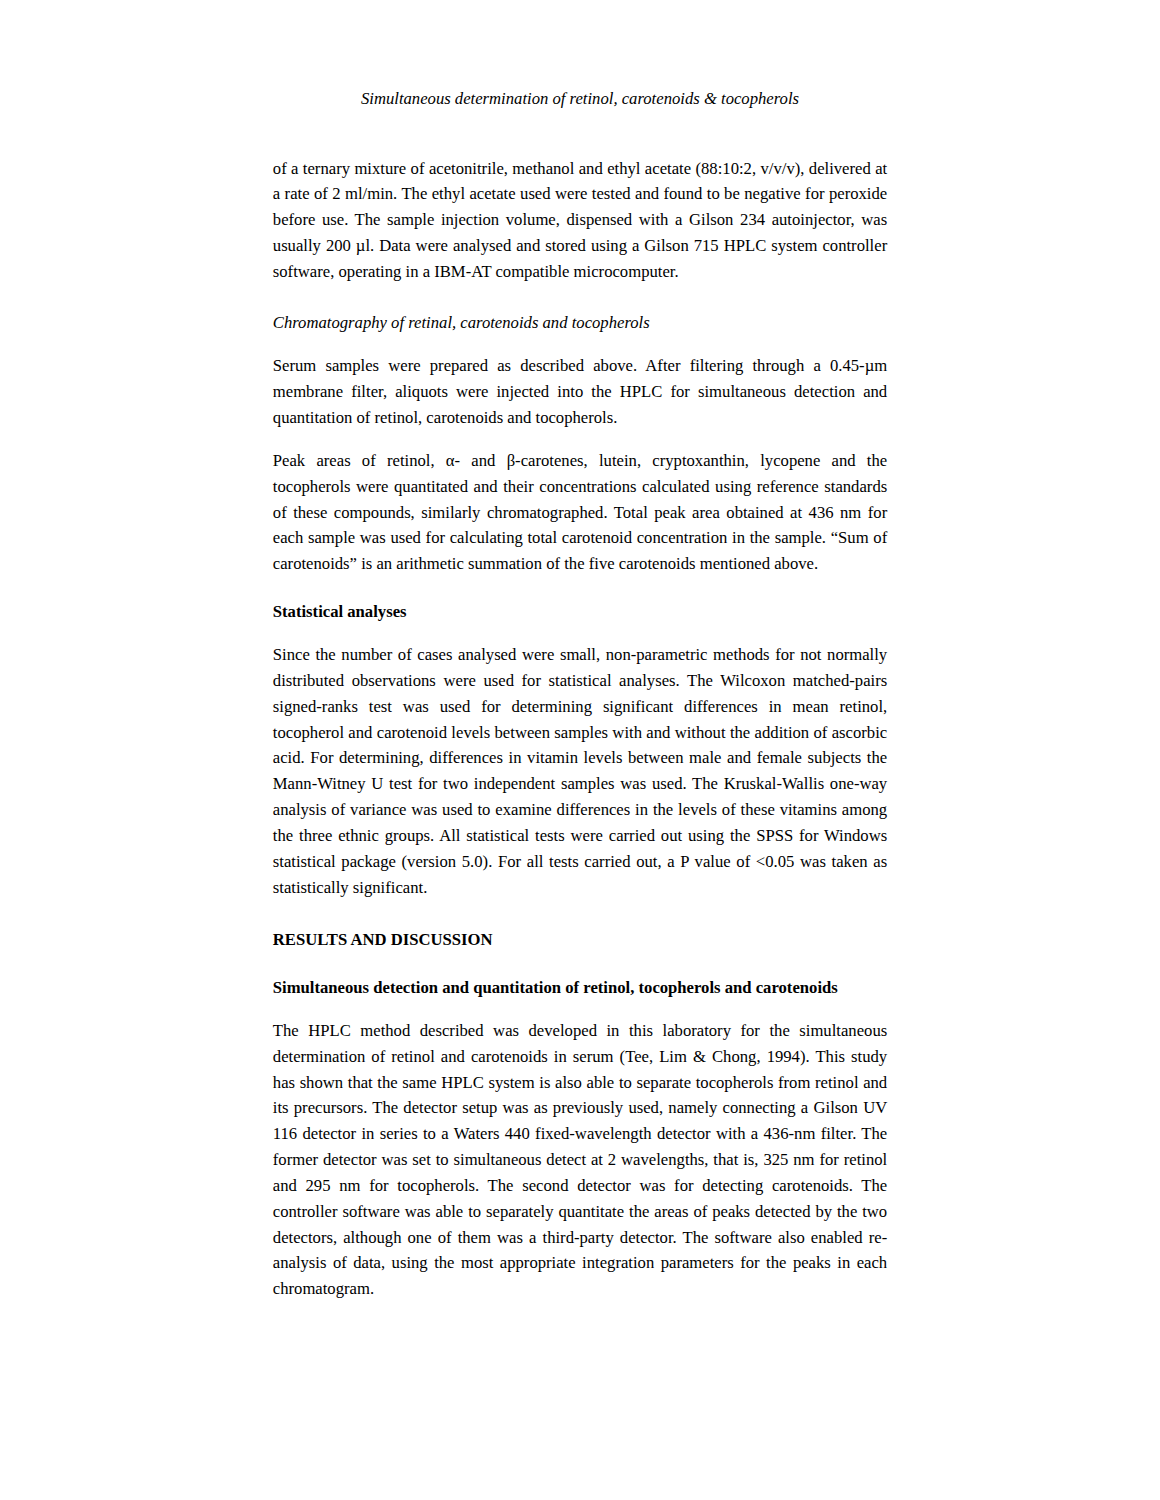Simultaneous determination of retinol, carotenoids & tocopherols
of a ternary mixture of acetonitrile, methanol and ethyl acetate (88:10:2, v/v/v), delivered at a rate of 2 ml/min. The ethyl acetate used were tested and found to be negative for peroxide before use. The sample injection volume, dispensed with a Gilson 234 autoinjector, was usually 200 µl. Data were analysed and stored using a Gilson 715 HPLC system controller software, operating in a IBM-AT compatible microcomputer.
Chromatography of retinal, carotenoids and tocopherols
Serum samples were prepared as described above. After filtering through a 0.45-µm membrane filter, aliquots were injected into the HPLC for simultaneous detection and quantitation of retinol, carotenoids and tocopherols.
Peak areas of retinol, α- and β-carotenes, lutein, cryptoxanthin, lycopene and the tocopherols were quantitated and their concentrations calculated using reference standards of these compounds, similarly chromatographed. Total peak area obtained at 436 nm for each sample was used for calculating total carotenoid concentration in the sample. “Sum of carotenoids” is an arithmetic summation of the five carotenoids mentioned above.
Statistical analyses
Since the number of cases analysed were small, non-parametric methods for not normally distributed observations were used for statistical analyses. The Wilcoxon matched-pairs signed-ranks test was used for determining significant differences in mean retinol, tocopherol and carotenoid levels between samples with and without the addition of ascorbic acid. For determining, differences in vitamin levels between male and female subjects the Mann-Witney U test for two independent samples was used. The Kruskal-Wallis one-way analysis of variance was used to examine differences in the levels of these vitamins among the three ethnic groups. All statistical tests were carried out using the SPSS for Windows statistical package (version 5.0). For all tests carried out, a P value of <0.05 was taken as statistically significant.
RESULTS AND DISCUSSION
Simultaneous detection and quantitation of retinol, tocopherols and carotenoids
The HPLC method described was developed in this laboratory for the simultaneous determination of retinol and carotenoids in serum (Tee, Lim & Chong, 1994). This study has shown that the same HPLC system is also able to separate tocopherols from retinol and its precursors. The detector setup was as previously used, namely connecting a Gilson UV 116 detector in series to a Waters 440 fixed-wavelength detector with a 436-nm filter. The former detector was set to simultaneous detect at 2 wavelengths, that is, 325 nm for retinol and 295 nm for tocopherols. The second detector was for detecting carotenoids. The controller software was able to separately quantitate the areas of peaks detected by the two detectors, although one of them was a third-party detector. The software also enabled re-analysis of data, using the most appropriate integration parameters for the peaks in each chromatogram.